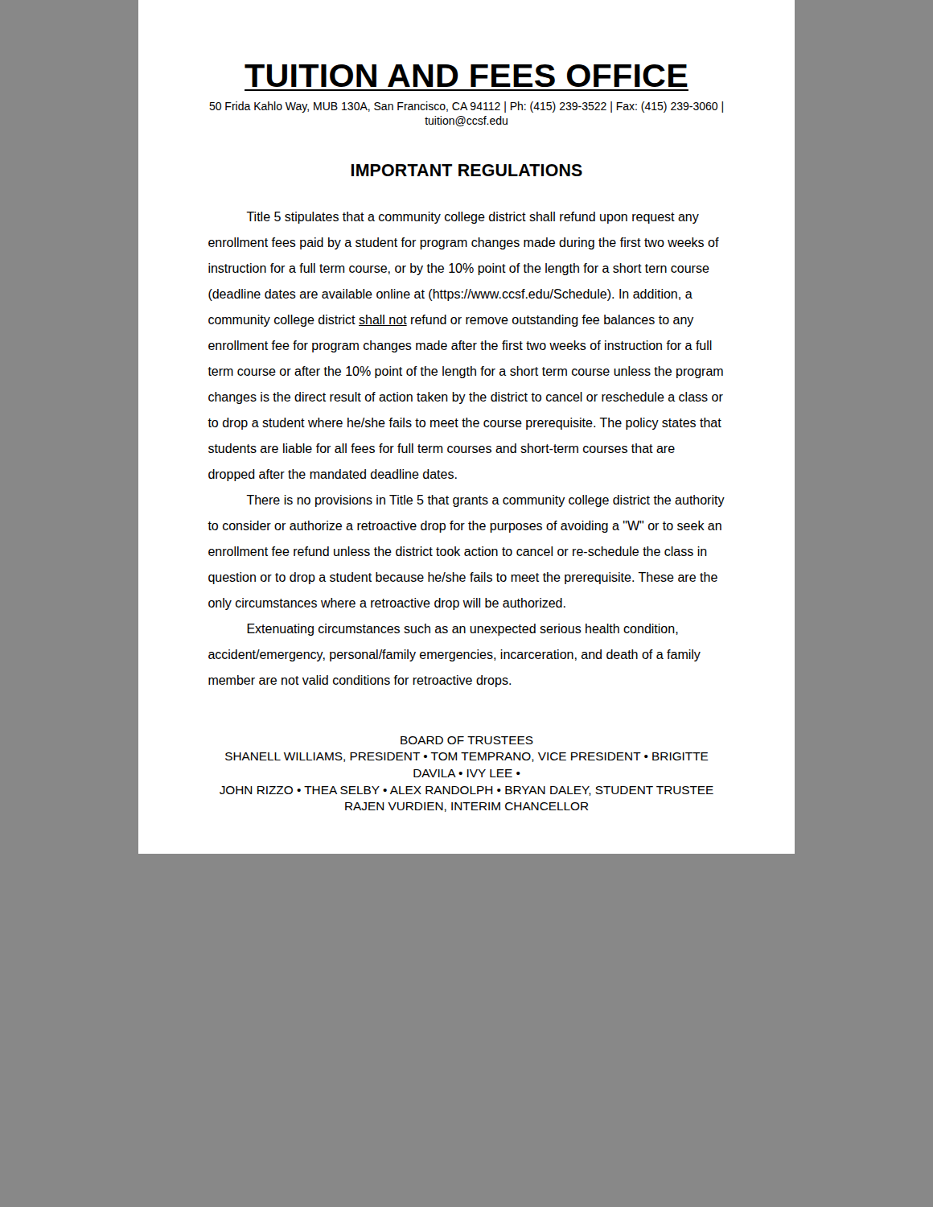TUITION AND FEES OFFICE
50 Frida Kahlo Way, MUB 130A, San Francisco, CA 94112 | Ph: (415) 239-3522 | Fax: (415) 239-3060 | tuition@ccsf.edu
IMPORTANT REGULATIONS
Title 5 stipulates that a community college district shall refund upon request any enrollment fees paid by a student for program changes made during the first two weeks of instruction for a full term course, or by the 10% point of the length for a short tern course (deadline dates are available online at (https://www.ccsf.edu/Schedule). In addition, a community college district shall not refund or remove outstanding fee balances to any enrollment fee for program changes made after the first two weeks of instruction for a full term course or after the 10% point of the length for a short term course unless the program changes is the direct result of action taken by the district to cancel or reschedule a class or to drop a student where he/she fails to meet the course prerequisite. The policy states that students are liable for all fees for full term courses and short-term courses that are dropped after the mandated deadline dates.
There is no provisions in Title 5 that grants a community college district the authority to consider or authorize a retroactive drop for the purposes of avoiding a "W" or to seek an enrollment fee refund unless the district took action to cancel or re-schedule the class in question or to drop a student because he/she fails to meet the prerequisite. These are the only circumstances where a retroactive drop will be authorized.
Extenuating circumstances such as an unexpected serious health condition, accident/emergency, personal/family emergencies, incarceration, and death of a family member are not valid conditions for retroactive drops.
BOARD OF TRUSTEES SHANELL WILLIAMS, PRESIDENT • TOM TEMPRANO, VICE PRESIDENT • BRIGITTE DAVILA • IVY LEE •
JOHN RIZZO • THEA SELBY • ALEX RANDOLPH • BRYAN DALEY, STUDENT TRUSTEE
RAJEN VURDIEN, INTERIM CHANCELLOR